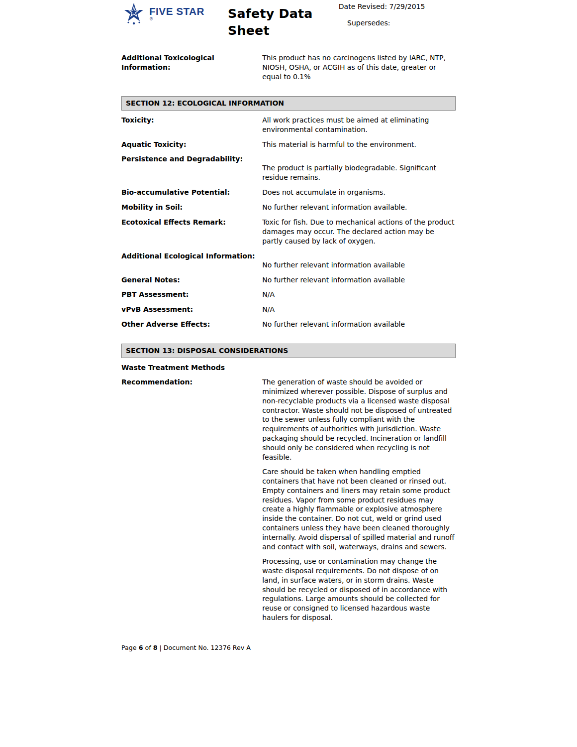FIVE STAR
®
Safety Data Sheet
Date Revised: 7/29/2015
Supersedes:
| Additional Toxicological Information: | This product has no carcinogens listed by IARC, NTP, NIOSH, OSHA, or ACGIH as of this date, greater or equal to 0.1% |
SECTION 12: ECOLOGICAL INFORMATION
| Toxicity: | All work practices must be aimed at eliminating environmental contamination. |
| Aquatic Toxicity: | This material is harmful to the environment. |
| Persistence and Degradability: | The product is partially biodegradable. Significant residue remains. |
| Bio-accumulative Potential: | Does not accumulate in organisms. |
| Mobility in Soil: | No further relevant information available. |
| Ecotoxical Effects Remark: | Toxic for fish. Due to mechanical actions of the product damages may occur. The declared action may be partly caused by lack of oxygen. |
| Additional Ecological Information: | No further relevant information available |
| General Notes: | No further relevant information available |
| PBT Assessment: | N/A |
| vPvB Assessment: | N/A |
| Other Adverse Effects: | No further relevant information available |
SECTION 13: DISPOSAL CONSIDERATIONS
Waste Treatment Methods
| Recommendation: | The generation of waste should be avoided or minimized wherever possible. Dispose of surplus and non-recyclable products via a licensed waste disposal contractor. Waste should not be disposed of untreated to the sewer unless fully compliant with the requirements of authorities with jurisdiction. Waste packaging should be recycled. Incineration or landfill should only be considered when recycling is not feasible. Care should be taken when handling emptied containers that have not been cleaned or rinsed out. Empty containers and liners may retain some product residues. Vapor from some product residues may create a highly flammable or explosive atmosphere inside the container. Do not cut, weld or grind used containers unless they have been cleaned thoroughly internally. Avoid dispersal of spilled material and runoff and contact with soil, waterways, drains and sewers. Processing, use or contamination may change the waste disposal requirements. Do not dispose of on land, in surface waters, or in storm drains. Waste should be recycled or disposed of in accordance with regulations. Large amounts should be collected for reuse or consigned to licensed hazardous waste haulers for disposal. |
Page 6 of 8 | Document No. 12376 Rev A